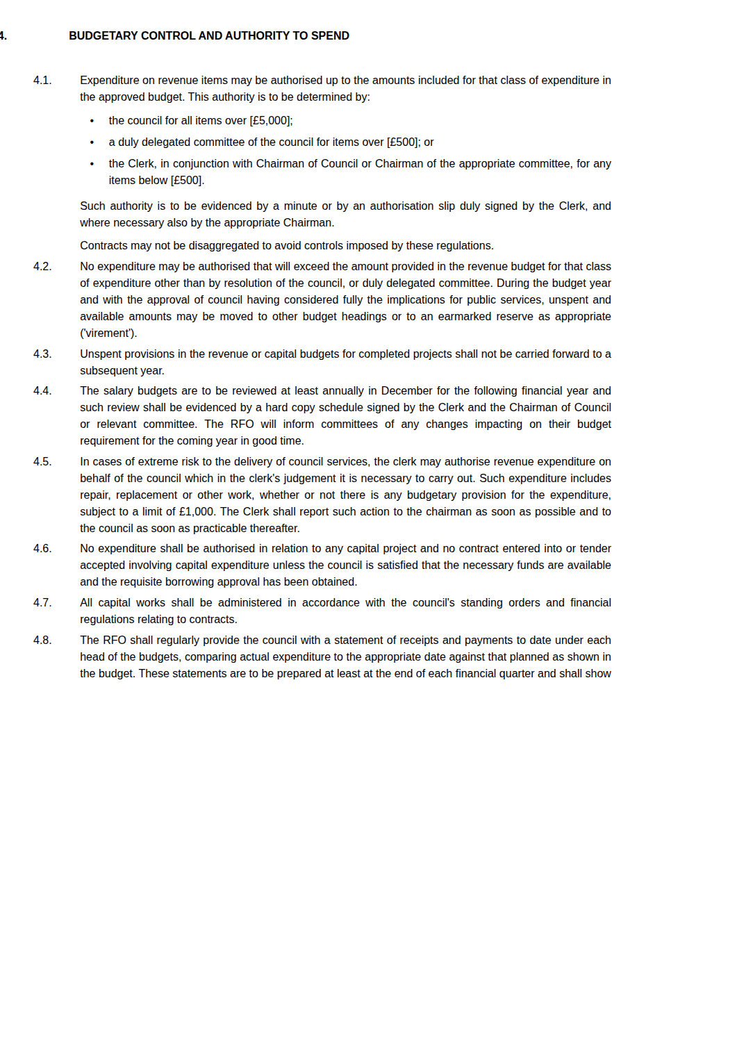4. BUDGETARY CONTROL AND AUTHORITY TO SPEND
4.1.
Expenditure on revenue items may be authorised up to the amounts included for that class of expenditure in the approved budget. This authority is to be determined by:
the council for all items over [£5,000];
a duly delegated committee of the council for items over [£500]; or
the Clerk, in conjunction with Chairman of Council or Chairman of the appropriate committee, for any items below [£500].
Such authority is to be evidenced by a minute or by an authorisation slip duly signed by the Clerk, and where necessary also by the appropriate Chairman.
Contracts may not be disaggregated to avoid controls imposed by these regulations.
4.2.
No expenditure may be authorised that will exceed the amount provided in the revenue budget for that class of expenditure other than by resolution of the council, or duly delegated committee. During the budget year and with the approval of council having considered fully the implications for public services, unspent and available amounts may be moved to other budget headings or to an earmarked reserve as appropriate ('virement').
4.3.
Unspent provisions in the revenue or capital budgets for completed projects shall not be carried forward to a subsequent year.
4.4.
The salary budgets are to be reviewed at least annually in December for the following financial year and such review shall be evidenced by a hard copy schedule signed by the Clerk and the Chairman of Council or relevant committee. The RFO will inform committees of any changes impacting on their budget requirement for the coming year in good time.
4.5.
In cases of extreme risk to the delivery of council services, the clerk may authorise revenue expenditure on behalf of the council which in the clerk's judgement it is necessary to carry out. Such expenditure includes repair, replacement or other work, whether or not there is any budgetary provision for the expenditure, subject to a limit of £1,000. The Clerk shall report such action to the chairman as soon as possible and to the council as soon as practicable thereafter.
4.6.
No expenditure shall be authorised in relation to any capital project and no contract entered into or tender accepted involving capital expenditure unless the council is satisfied that the necessary funds are available and the requisite borrowing approval has been obtained.
4.7.
All capital works shall be administered in accordance with the council's standing orders and financial regulations relating to contracts.
4.8.
The RFO shall regularly provide the council with a statement of receipts and payments to date under each head of the budgets, comparing actual expenditure to the appropriate date against that planned as shown in the budget. These statements are to be prepared at least at the end of each financial quarter and shall show